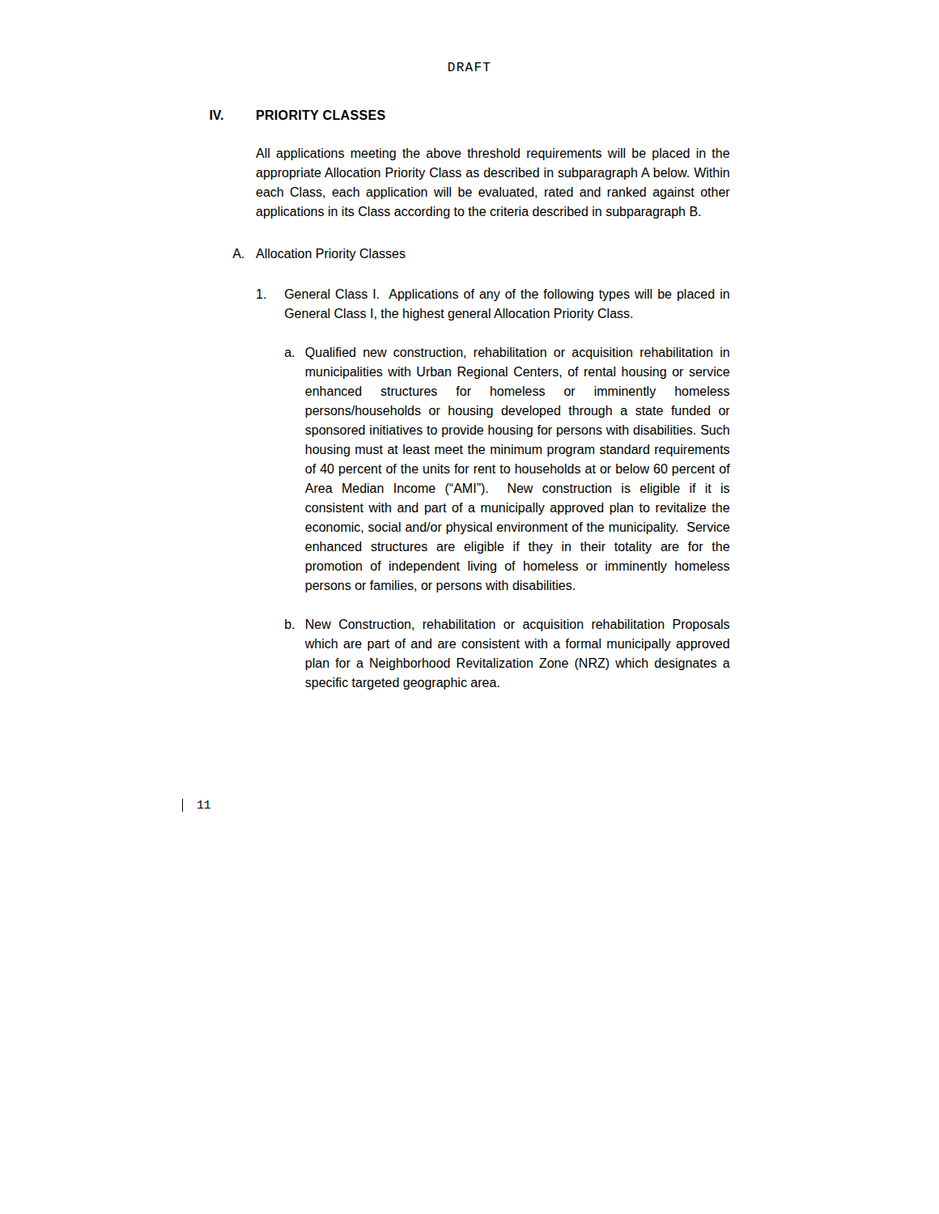DRAFT
IV. PRIORITY CLASSES
All applications meeting the above threshold requirements will be placed in the appropriate Allocation Priority Class as described in subparagraph A below. Within each Class, each application will be evaluated, rated and ranked against other applications in its Class according to the criteria described in subparagraph B.
A. Allocation Priority Classes
1. General Class I. Applications of any of the following types will be placed in General Class I, the highest general Allocation Priority Class.
a. Qualified new construction, rehabilitation or acquisition rehabilitation in municipalities with Urban Regional Centers, of rental housing or service enhanced structures for homeless or imminently homeless persons/households or housing developed through a state funded or sponsored initiatives to provide housing for persons with disabilities. Such housing must at least meet the minimum program standard requirements of 40 percent of the units for rent to households at or below 60 percent of Area Median Income (“AMI”). New construction is eligible if it is consistent with and part of a municipally approved plan to revitalize the economic, social and/or physical environment of the municipality. Service enhanced structures are eligible if they in their totality are for the promotion of independent living of homeless or imminently homeless persons or families, or persons with disabilities.
b. New Construction, rehabilitation or acquisition rehabilitation Proposals which are part of and are consistent with a formal municipally approved plan for a Neighborhood Revitalization Zone (NRZ) which designates a specific targeted geographic area.
11